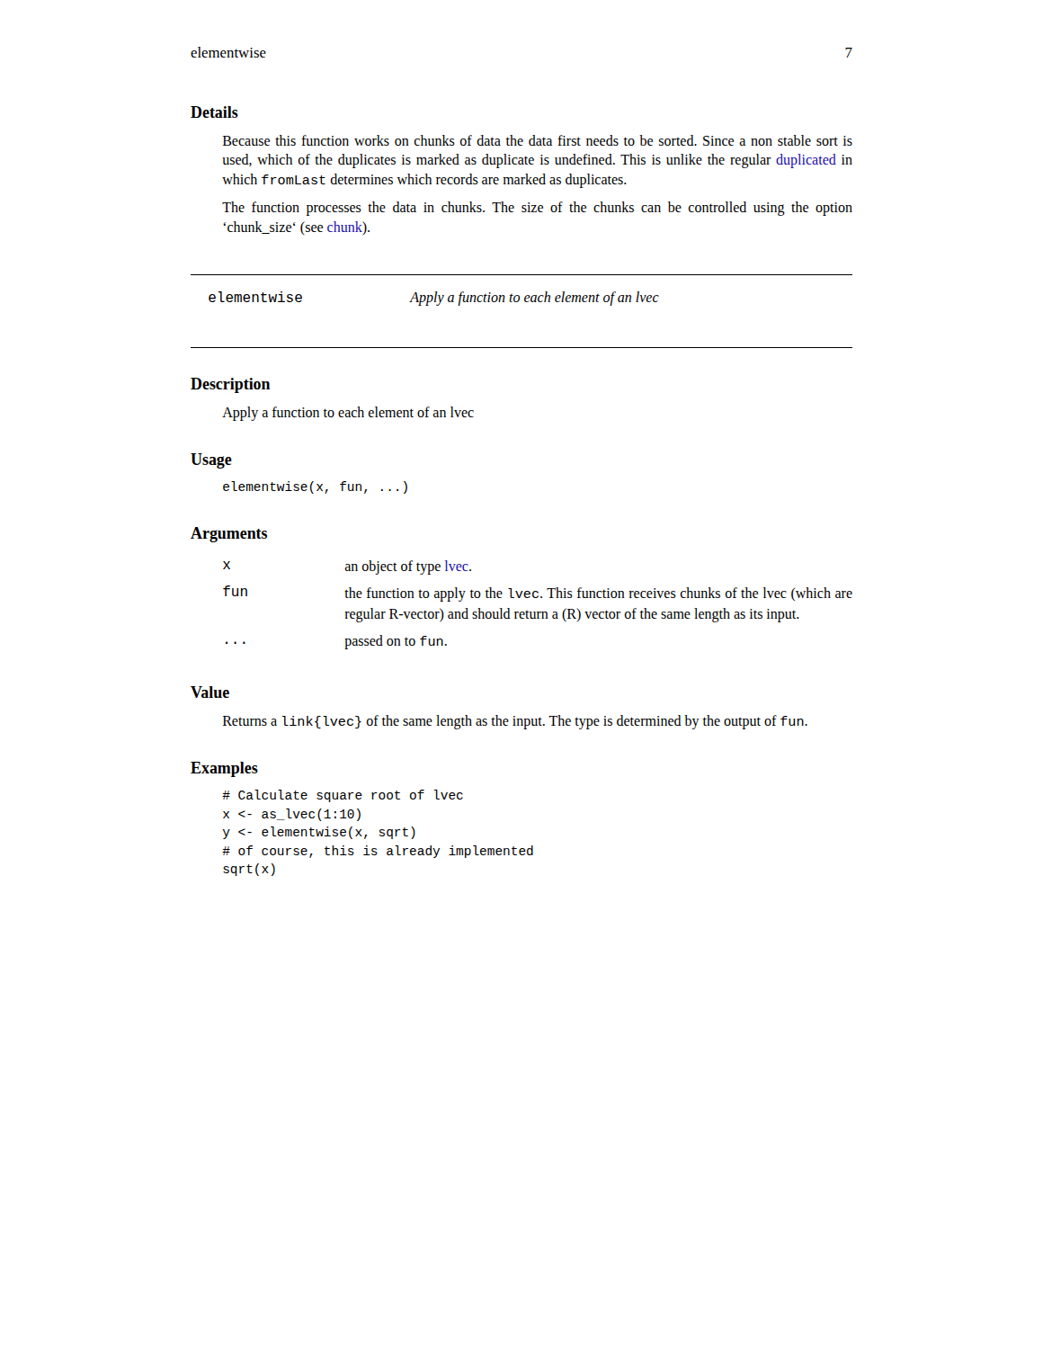elementwise 7
Details
Because this function works on chunks of data the data first needs to be sorted. Since a non stable sort is used, which of the duplicates is marked as duplicate is undefined. This is unlike the regular duplicated in which fromLast determines which records are marked as duplicates.
The function processes the data in chunks. The size of the chunks can be controlled using the option ‘chunk_size‘ (see chunk).
elementwise Apply a function to each element of an lvec
Description
Apply a function to each element of an lvec
Usage
elementwise(x, fun, ...)
Arguments
| x | an object of type lvec . |
| fun | the function to apply to the lvec . This function receives chunks of the lvec (which are regular R-vector) and should return a (R) vector of the same length as its input. |
| ... | passed on to fun . |
Value
Returns a link{lvec} of the same length as the input. The type is determined by the output of fun.
Examples
# Calculate square root of lvec
x <- as_lvec(1:10)
y <- elementwise(x, sqrt)
# of course, this is already implemented
sqrt(x)